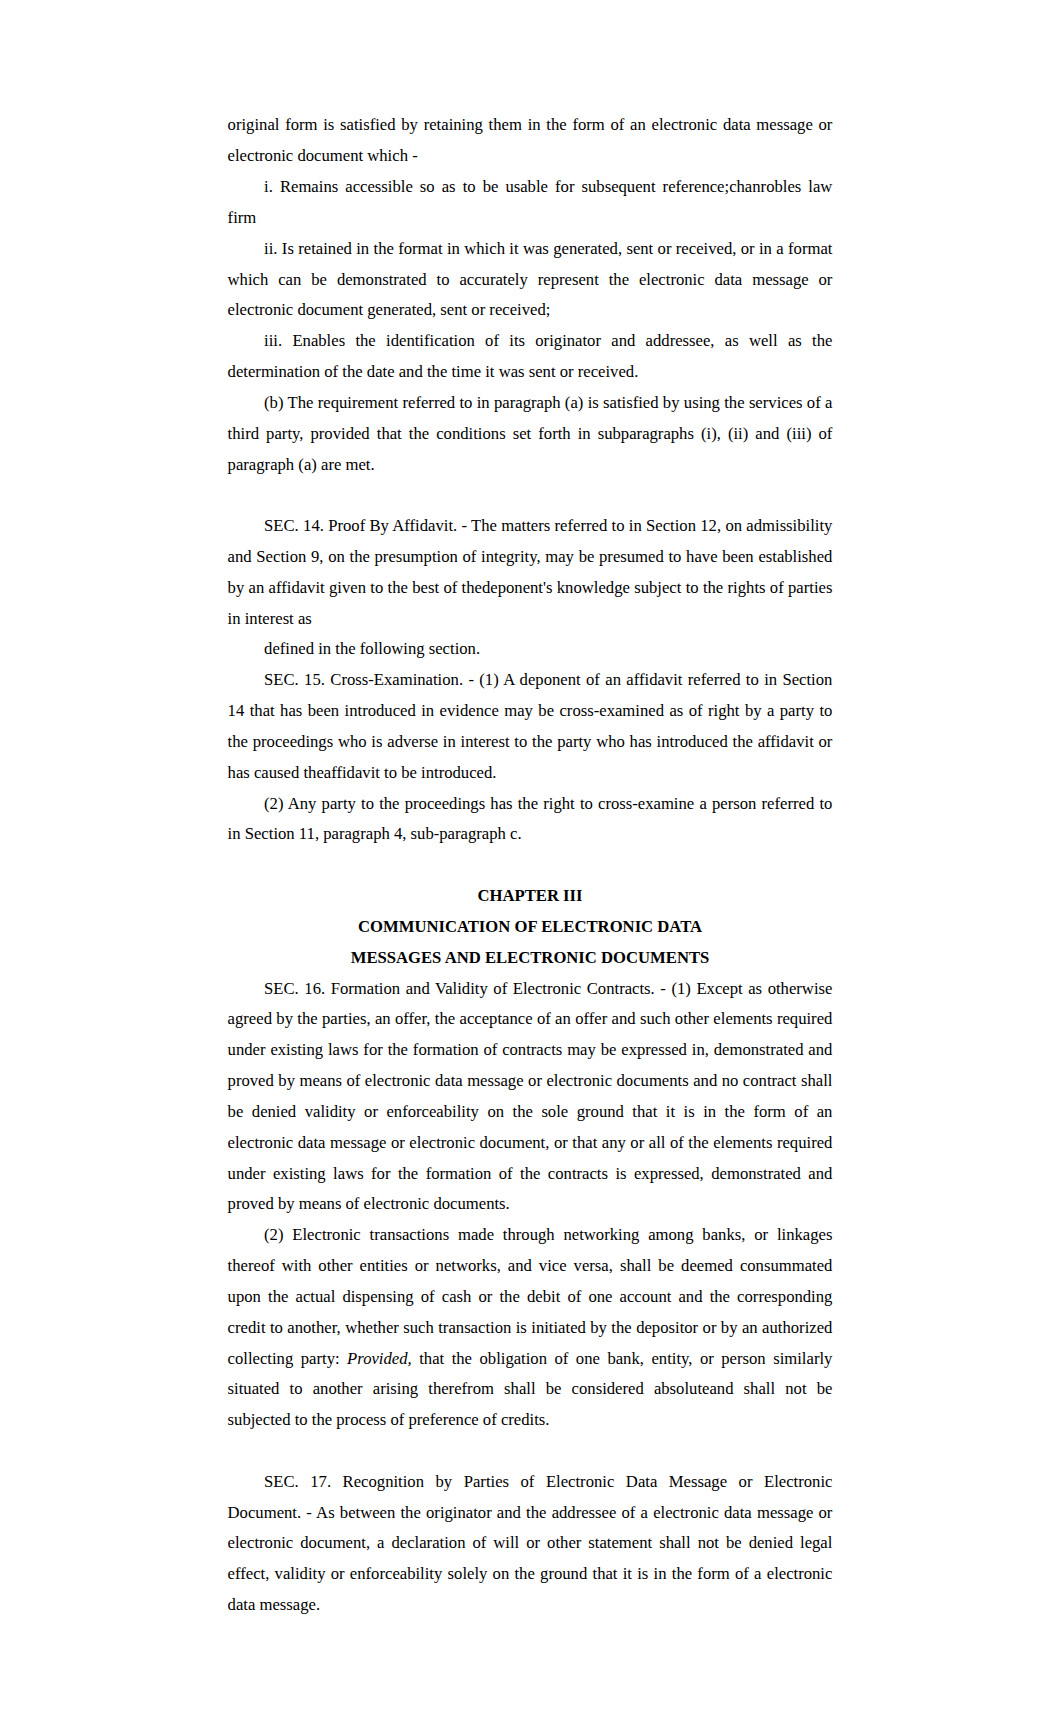original form is satisfied by retaining them in the form of an electronic data message or electronic document which -
i. Remains accessible so as to be usable for subsequent reference;chanrobles law firm
ii. Is retained in the format in which it was generated, sent or received, or in a format which can be demonstrated to accurately represent the electronic data message or electronic document generated, sent or received;
iii. Enables the identification of its originator and addressee, as well as the determination of the date and the time it was sent or received.
(b) The requirement referred to in paragraph (a) is satisfied by using the services of a third party, provided that the conditions set forth in subparagraphs (i), (ii) and (iii) of paragraph (a) are met.
SEC. 14. Proof By Affidavit. - The matters referred to in Section 12, on admissibility and Section 9, on the presumption of integrity, may be presumed to have been established by an affidavit given to the best of thedeponent's knowledge subject to the rights of parties in interest as
defined in the following section.
SEC. 15. Cross-Examination. - (1) A deponent of an affidavit referred to in Section 14 that has been introduced in evidence may be cross-examined as of right by a party to the proceedings who is adverse in interest to the party who has introduced the affidavit or has caused theaffidavit to be introduced.
(2) Any party to the proceedings has the right to cross-examine a person referred to in Section 11, paragraph 4, sub-paragraph c.
CHAPTER III
COMMUNICATION OF ELECTRONIC DATA
MESSAGES AND ELECTRONIC DOCUMENTS
SEC. 16. Formation and Validity of Electronic Contracts. - (1) Except as otherwise agreed by the parties, an offer, the acceptance of an offer and such other elements required under existing laws for the formation of contracts may be expressed in, demonstrated and proved by means of electronic data message or electronic documents and no contract shall be denied validity or enforceability on the sole ground that it is in the form of an electronic data message or electronic document, or that any or all of the elements required under existing laws for the formation of the contracts is expressed, demonstrated and proved by means of electronic documents.
(2) Electronic transactions made through networking among banks, or linkages thereof with other entities or networks, and vice versa, shall be deemed consummated upon the actual dispensing of cash or the debit of one account and the corresponding credit to another, whether such transaction is initiated by the depositor or by an authorized collecting party: Provided, that the obligation of one bank, entity, or person similarly situated to another arising therefrom shall be considered absoluteand shall not be subjected to the process of preference of credits.
SEC. 17. Recognition by Parties of Electronic Data Message or Electronic Document. - As between the originator and the addressee of a electronic data message or electronic document, a declaration of will or other statement shall not be denied legal effect, validity or enforceability solely on the ground that it is in the form of a electronic data message.